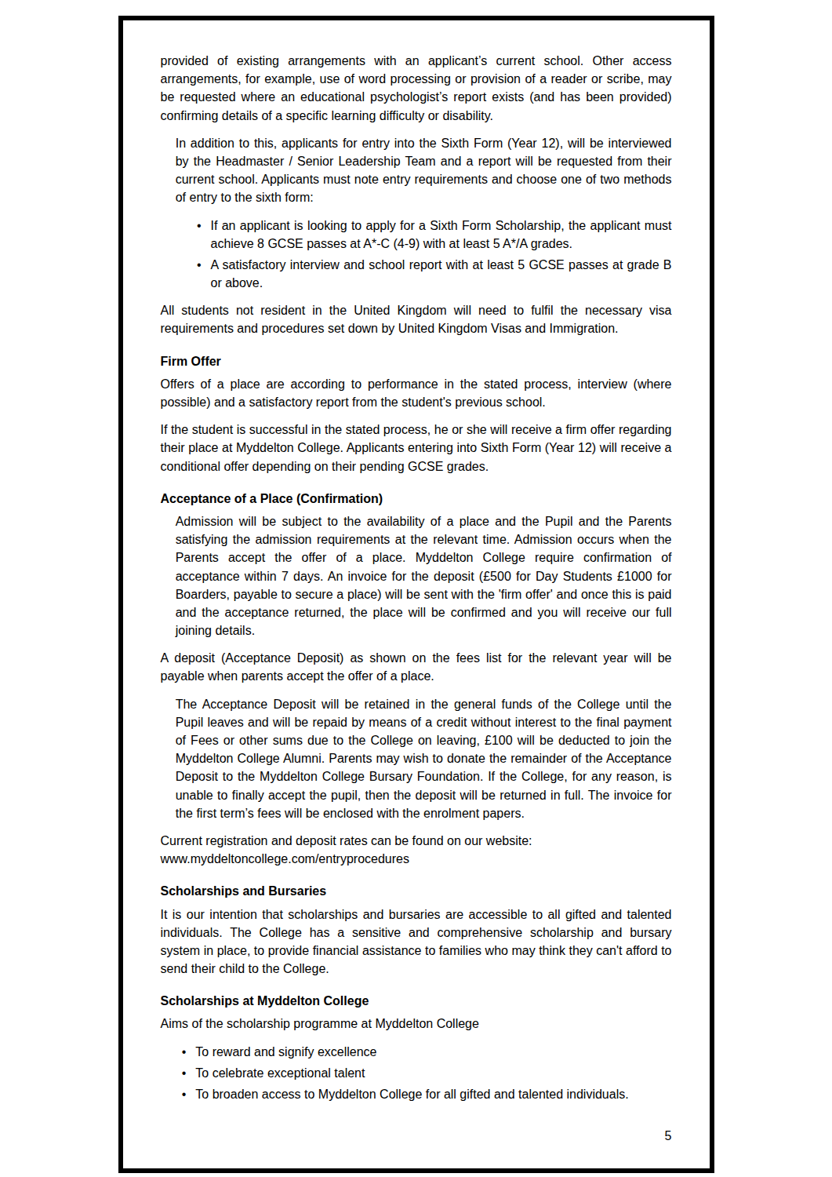provided of existing arrangements with an applicant’s current school. Other access arrangements, for example, use of word processing or provision of a reader or scribe, may be requested where an educational psychologist’s report exists (and has been provided) confirming details of a specific learning difficulty or disability.
In addition to this, applicants for entry into the Sixth Form (Year 12), will be interviewed by the Headmaster / Senior Leadership Team and a report will be requested from their current school. Applicants must note entry requirements and choose one of two methods of entry to the sixth form:
If an applicant is looking to apply for a Sixth Form Scholarship, the applicant must achieve 8 GCSE passes at A*-C (4-9) with at least 5 A*/A grades.
A satisfactory interview and school report with at least 5 GCSE passes at grade B or above.
All students not resident in the United Kingdom will need to fulfil the necessary visa requirements and procedures set down by United Kingdom Visas and Immigration.
Firm Offer
Offers of a place are according to performance in the stated process, interview (where possible) and a satisfactory report from the student's previous school.
If the student is successful in the stated process, he or she will receive a firm offer regarding their place at Myddelton College. Applicants entering into Sixth Form (Year 12) will receive a conditional offer depending on their pending GCSE grades.
Acceptance of a Place (Confirmation)
Admission will be subject to the availability of a place and the Pupil and the Parents satisfying the admission requirements at the relevant time. Admission occurs when the Parents accept the offer of a place. Myddelton College require confirmation of acceptance within 7 days. An invoice for the deposit (£500 for Day Students £1000 for Boarders, payable to secure a place) will be sent with the 'firm offer' and once this is paid and the acceptance returned, the place will be confirmed and you will receive our full joining details.
A deposit (Acceptance Deposit) as shown on the fees list for the relevant year will be payable when parents accept the offer of a place.
The Acceptance Deposit will be retained in the general funds of the College until the Pupil leaves and will be repaid by means of a credit without interest to the final payment of Fees or other sums due to the College on leaving, £100 will be deducted to join the Myddelton College Alumni. Parents may wish to donate the remainder of the Acceptance Deposit to the Myddelton College Bursary Foundation. If the College, for any reason, is unable to finally accept the pupil, then the deposit will be returned in full. The invoice for the first term’s fees will be enclosed with the enrolment papers.
Current registration and deposit rates can be found on our website:
www.myddeltoncollege.com/entryprocedures
Scholarships and Bursaries
It is our intention that scholarships and bursaries are accessible to all gifted and talented individuals. The College has a sensitive and comprehensive scholarship and bursary system in place, to provide financial assistance to families who may think they can't afford to send their child to the College.
Scholarships at Myddelton College
Aims of the scholarship programme at Myddelton College
To reward and signify excellence
To celebrate exceptional talent
To broaden access to Myddelton College for all gifted and talented individuals.
5